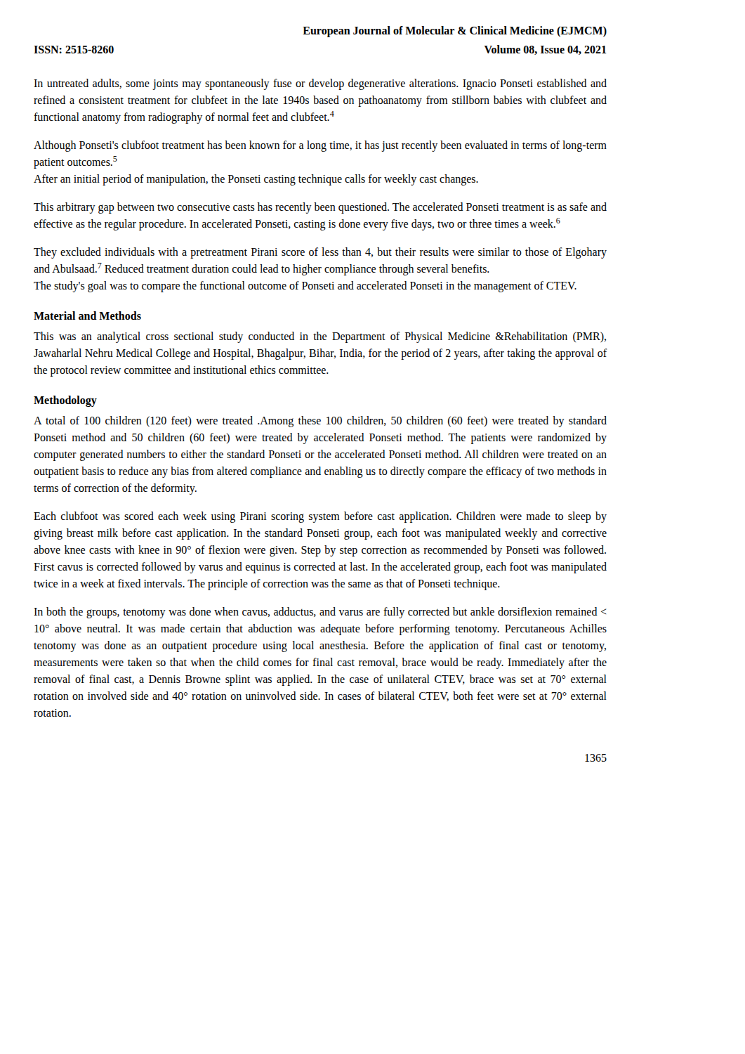European Journal of Molecular & Clinical Medicine (EJMCM)
ISSN: 2515-8260 Volume 08, Issue 04, 2021
In untreated adults, some joints may spontaneously fuse or develop degenerative alterations. Ignacio Ponseti established and refined a consistent treatment for clubfeet in the late 1940s based on pathoanatomy from stillborn babies with clubfeet and functional anatomy from radiography of normal feet and clubfeet.4
Although Ponseti's clubfoot treatment has been known for a long time, it has just recently been evaluated in terms of long-term patient outcomes.5
After an initial period of manipulation, the Ponseti casting technique calls for weekly cast changes.
This arbitrary gap between two consecutive casts has recently been questioned. The accelerated Ponseti treatment is as safe and effective as the regular procedure. In accelerated Ponseti, casting is done every five days, two or three times a week.6
They excluded individuals with a pretreatment Pirani score of less than 4, but their results were similar to those of Elgohary and Abulsaad.7 Reduced treatment duration could lead to higher compliance through several benefits.
The study's goal was to compare the functional outcome of Ponseti and accelerated Ponseti in the management of CTEV.
Material and Methods
This was an analytical cross sectional study conducted in the Department of Physical Medicine &Rehabilitation (PMR), Jawaharlal Nehru Medical College and Hospital, Bhagalpur, Bihar, India, for the period of 2 years, after taking the approval of the protocol review committee and institutional ethics committee.
Methodology
A total of 100 children (120 feet) were treated .Among these 100 children, 50 children (60 feet) were treated by standard Ponseti method and 50 children (60 feet) were treated by accelerated Ponseti method. The patients were randomized by computer generated numbers to either the standard Ponseti or the accelerated Ponseti method. All children were treated on an outpatient basis to reduce any bias from altered compliance and enabling us to directly compare the efficacy of two methods in terms of correction of the deformity.
Each clubfoot was scored each week using Pirani scoring system before cast application. Children were made to sleep by giving breast milk before cast application. In the standard Ponseti group, each foot was manipulated weekly and corrective above knee casts with knee in 90° of flexion were given. Step by step correction as recommended by Ponseti was followed. First cavus is corrected followed by varus and equinus is corrected at last. In the accelerated group, each foot was manipulated twice in a week at fixed intervals. The principle of correction was the same as that of Ponseti technique.
In both the groups, tenotomy was done when cavus, adductus, and varus are fully corrected but ankle dorsiflexion remained < 10° above neutral. It was made certain that abduction was adequate before performing tenotomy. Percutaneous Achilles tenotomy was done as an outpatient procedure using local anesthesia. Before the application of final cast or tenotomy, measurements were taken so that when the child comes for final cast removal, brace would be ready. Immediately after the removal of final cast, a Dennis Browne splint was applied. In the case of unilateral CTEV, brace was set at 70° external rotation on involved side and 40° rotation on uninvolved side. In cases of bilateral CTEV, both feet were set at 70° external rotation.
1365